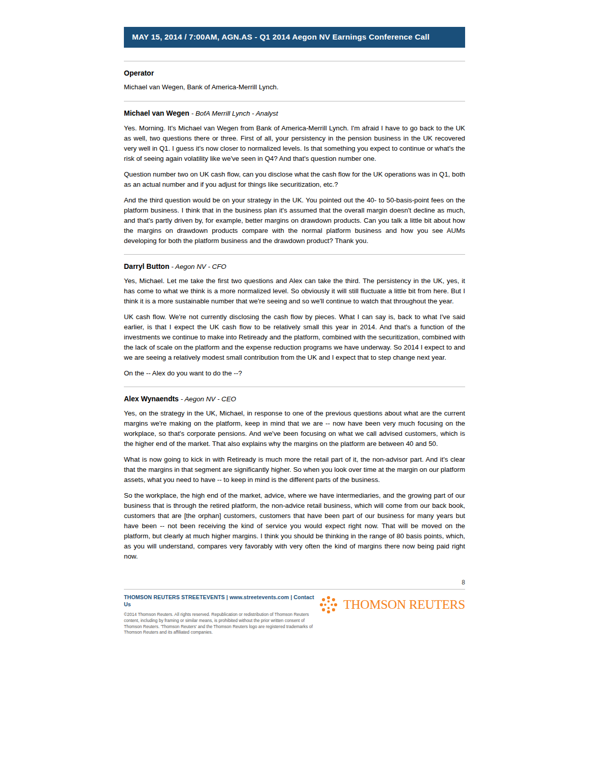MAY 15, 2014 / 7:00AM, AGN.AS - Q1 2014 Aegon NV Earnings Conference Call
Operator
Michael van Wegen, Bank of America-Merrill Lynch.
Michael van Wegen - BofA Merrill Lynch - Analyst
Yes. Morning. It's Michael van Wegen from Bank of America-Merrill Lynch. I'm afraid I have to go back to the UK as well, two questions there or three. First of all, your persistency in the pension business in the UK recovered very well in Q1. I guess it's now closer to normalized levels. Is that something you expect to continue or what's the risk of seeing again volatility like we've seen in Q4? And that's question number one.
Question number two on UK cash flow, can you disclose what the cash flow for the UK operations was in Q1, both as an actual number and if you adjust for things like securitization, etc.?
And the third question would be on your strategy in the UK. You pointed out the 40- to 50-basis-point fees on the platform business. I think that in the business plan it's assumed that the overall margin doesn't decline as much, and that's partly driven by, for example, better margins on drawdown products. Can you talk a little bit about how the margins on drawdown products compare with the normal platform business and how you see AUMs developing for both the platform business and the drawdown product? Thank you.
Darryl Button - Aegon NV - CFO
Yes, Michael. Let me take the first two questions and Alex can take the third. The persistency in the UK, yes, it has come to what we think is a more normalized level. So obviously it will still fluctuate a little bit from here. But I think it is a more sustainable number that we're seeing and so we'll continue to watch that throughout the year.
UK cash flow. We're not currently disclosing the cash flow by pieces. What I can say is, back to what I've said earlier, is that I expect the UK cash flow to be relatively small this year in 2014. And that's a function of the investments we continue to make into Retiready and the platform, combined with the securitization, combined with the lack of scale on the platform and the expense reduction programs we have underway. So 2014 I expect to and we are seeing a relatively modest small contribution from the UK and I expect that to step change next year.
On the -- Alex do you want to do the --?
Alex Wynaendts - Aegon NV - CEO
Yes, on the strategy in the UK, Michael, in response to one of the previous questions about what are the current margins we're making on the platform, keep in mind that we are -- now have been very much focusing on the workplace, so that's corporate pensions. And we've been focusing on what we call advised customers, which is the higher end of the market. That also explains why the margins on the platform are between 40 and 50.
What is now going to kick in with Retiready is much more the retail part of it, the non-advisor part. And it's clear that the margins in that segment are significantly higher. So when you look over time at the margin on our platform assets, what you need to have -- to keep in mind is the different parts of the business.
So the workplace, the high end of the market, advice, where we have intermediaries, and the growing part of our business that is through the retired platform, the non-advice retail business, which will come from our back book, customers that are [the orphan] customers, customers that have been part of our business for many years but have been -- not been receiving the kind of service you would expect right now. That will be moved on the platform, but clearly at much higher margins. I think you should be thinking in the range of 80 basis points, which, as you will understand, compares very favorably with very often the kind of margins there now being paid right now.
8
THOMSON REUTERS STREETEVENTS | www.streetevents.com | Contact Us
©2014 Thomson Reuters. All rights reserved. Republication or redistribution of Thomson Reuters content, including by framing or similar means, is prohibited without the prior written consent of Thomson Reuters. 'Thomson Reuters' and the Thomson Reuters logo are registered trademarks of Thomson Reuters and its affiliated companies.
THOMSON REUTERS